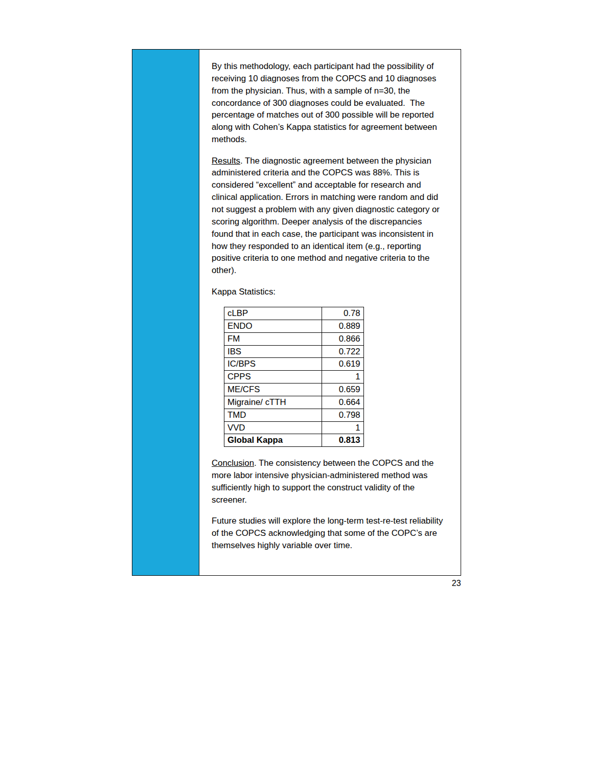By this methodology, each participant had the possibility of receiving 10 diagnoses from the COPCS and 10 diagnoses from the physician. Thus, with a sample of n=30, the concordance of 300 diagnoses could be evaluated. The percentage of matches out of 300 possible will be reported along with Cohen’s Kappa statistics for agreement between methods.
Results. The diagnostic agreement between the physician administered criteria and the COPCS was 88%. This is considered “excellent” and acceptable for research and clinical application. Errors in matching were random and did not suggest a problem with any given diagnostic category or scoring algorithm. Deeper analysis of the discrepancies found that in each case, the participant was inconsistent in how they responded to an identical item (e.g., reporting positive criteria to one method and negative criteria to the other).
Kappa Statistics:
| cLBP | 0.78 |
| ENDO | 0.889 |
| FM | 0.866 |
| IBS | 0.722 |
| IC/BPS | 0.619 |
| CPPS | 1 |
| ME/CFS | 0.659 |
| Migraine/ cTTH | 0.664 |
| TMD | 0.798 |
| VVD | 1 |
| Global Kappa | 0.813 |
Conclusion. The consistency between the COPCS and the more labor intensive physician-administered method was sufficiently high to support the construct validity of the screener.
Future studies will explore the long-term test-re-test reliability of the COPCS acknowledging that some of the COPC’s are themselves highly variable over time.
23